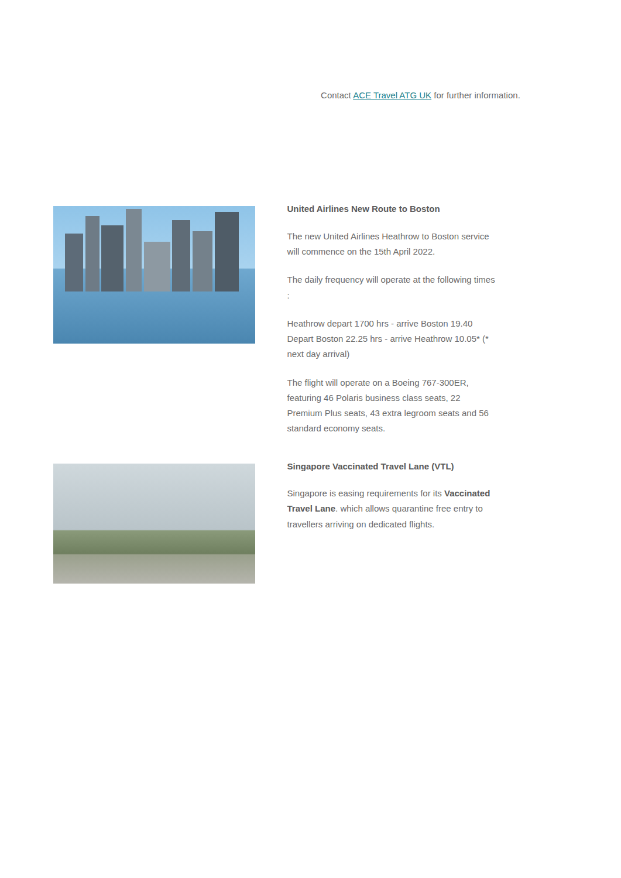Contact ACE Travel ATG UK for further information.
United Airlines New Route to Boston
The new United Airlines Heathrow to Boston service will commence on the 15th April 2022.
The daily frequency will operate at the following times :
Heathrow depart 1700 hrs - arrive Boston 19.40
Depart Boston 22.25 hrs - arrive Heathrow 10.05* (* next day arrival)
The flight will operate on a Boeing 767-300ER, featuring 46 Polaris business class seats, 22 Premium Plus seats, 43 extra legroom seats and 56 standard economy seats.
Singapore Vaccinated Travel Lane (VTL)
Singapore is easing requirements for its Vaccinated Travel Lane. which allows quarantine free entry to travellers arriving on dedicated flights.